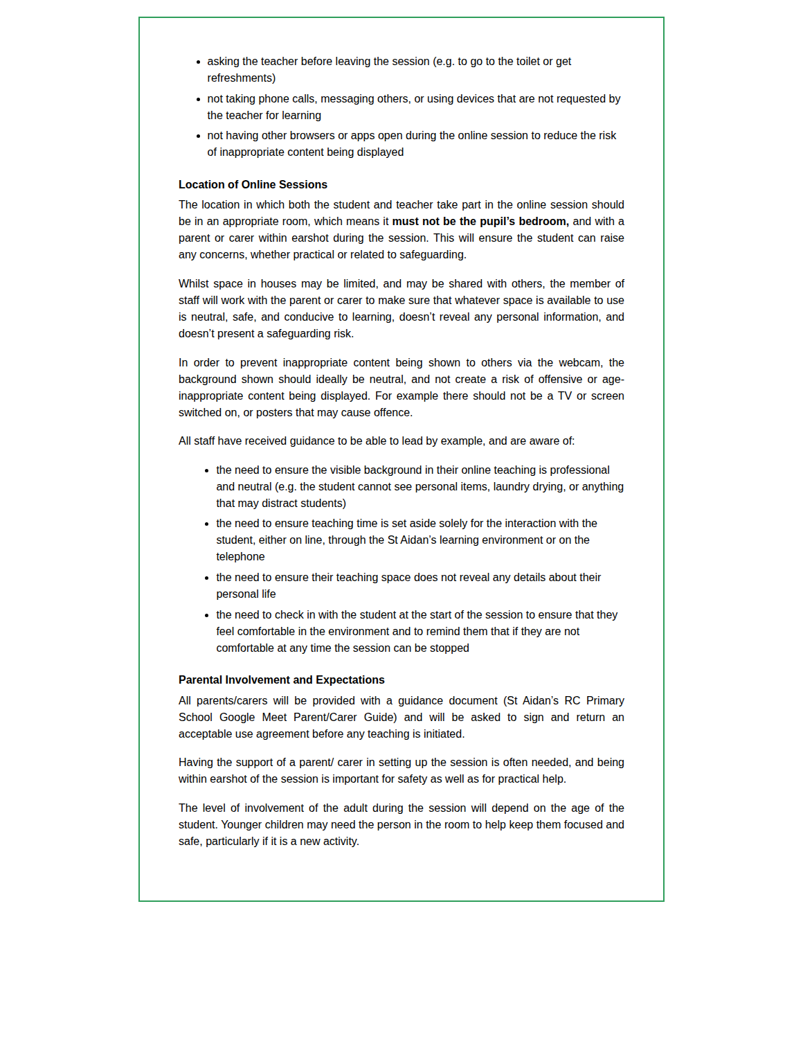asking the teacher before leaving the session (e.g. to go to the toilet or get refreshments)
not taking phone calls, messaging others, or using devices that are not requested by the teacher for learning
not having other browsers or apps open during the online session to reduce the risk of inappropriate content being displayed
Location of Online Sessions
The location in which both the student and teacher take part in the online session should be in an appropriate room, which means it must not be the pupil’s bedroom, and with a parent or carer within earshot during the session. This will ensure the student can raise any concerns, whether practical or related to safeguarding.
Whilst space in houses may be limited, and may be shared with others, the member of staff will work with the parent or carer to make sure that whatever space is available to use is neutral, safe, and conducive to learning, doesn’t reveal any personal information, and doesn’t present a safeguarding risk.
In order to prevent inappropriate content being shown to others via the webcam, the background shown should ideally be neutral, and not create a risk of offensive or age-inappropriate content being displayed. For example there should not be a TV or screen switched on, or posters that may cause offence.
All staff have received guidance to be able to lead by example, and are aware of:
the need to ensure the visible background in their online teaching is professional and neutral (e.g. the student cannot see personal items, laundry drying, or anything that may distract students)
the need to ensure teaching time is set aside solely for the interaction with the student, either on line, through the St Aidan’s learning environment or on the telephone
the need to ensure their teaching space does not reveal any details about their personal life
the need to check in with the student at the start of the session to ensure that they feel comfortable in the environment and to remind them that if they are not comfortable at any time the session can be stopped
Parental Involvement and Expectations
All parents/carers will be provided with a guidance document (St Aidan’s RC Primary School Google Meet Parent/Carer Guide) and will be asked to sign and return an acceptable use agreement before any teaching is initiated.
Having the support of a parent/ carer in setting up the session is often needed, and being within earshot of the session is important for safety as well as for practical help.
The level of involvement of the adult during the session will depend on the age of the student. Younger children may need the person in the room to help keep them focused and safe, particularly if it is a new activity.